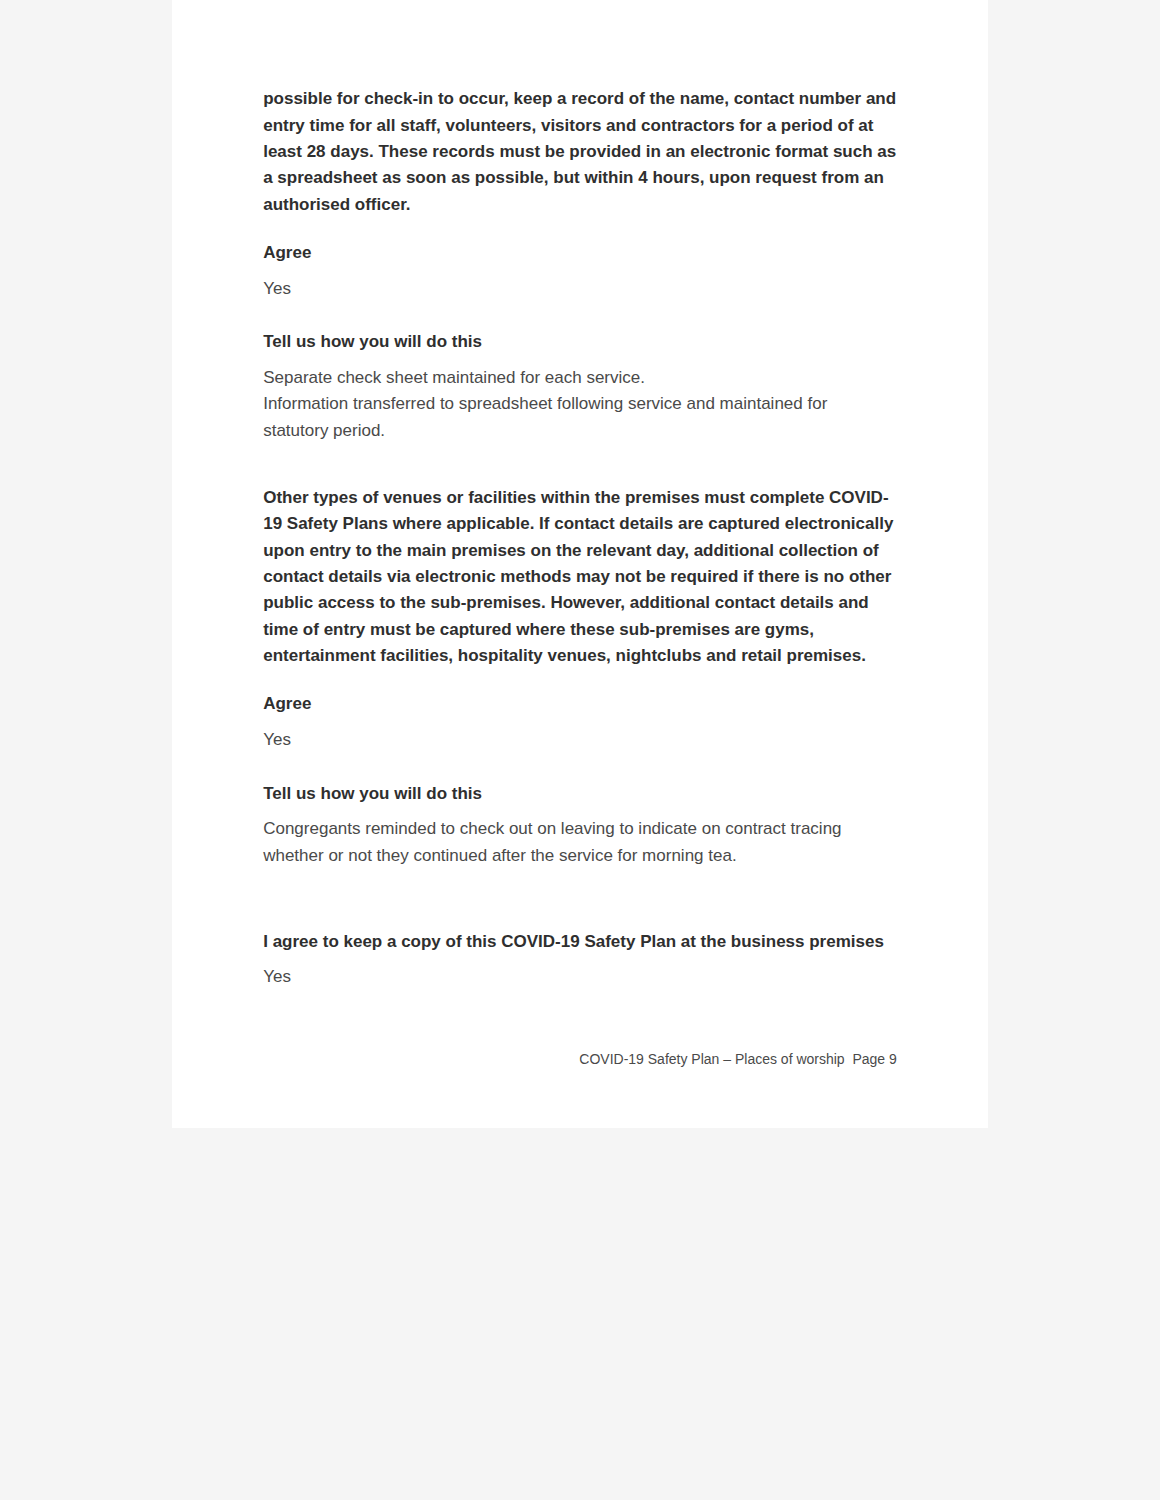possible for check-in to occur, keep a record of the name, contact number and entry time for all staff, volunteers, visitors and contractors for a period of at least 28 days. These records must be provided in an electronic format such as a spreadsheet as soon as possible, but within 4 hours, upon request from an authorised officer.
Agree
Yes
Tell us how you will do this
Separate check sheet maintained for each service. Information transferred to spreadsheet following service and maintained for statutory period.
Other types of venues or facilities within the premises must complete COVID-19 Safety Plans where applicable. If contact details are captured electronically upon entry to the main premises on the relevant day, additional collection of contact details via electronic methods may not be required if there is no other public access to the sub-premises. However, additional contact details and time of entry must be captured where these sub-premises are gyms, entertainment facilities, hospitality venues, nightclubs and retail premises.
Agree
Yes
Tell us how you will do this
Congregants reminded to check out on leaving to indicate on contract tracing whether or not they continued after the service for morning tea.
I agree to keep a copy of this COVID-19 Safety Plan at the business premises
Yes
COVID-19 Safety Plan – Places of worship Page 9